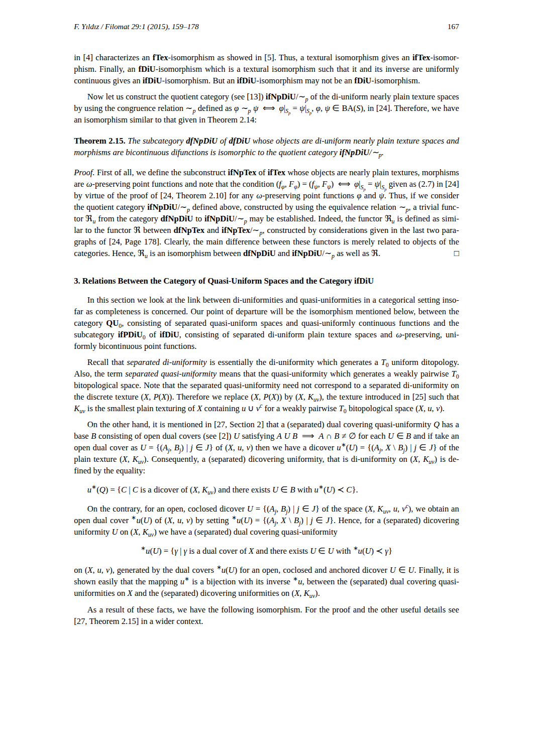F. Yıldız / Filomat 29:1 (2015), 159–178 167
in [4] characterizes an fTex-isomorphism as showed in [5]. Thus, a textural isomorphism gives an ifTex-isomorphism. Finally, an fDiU-isomorphism which is a textural isomorphism such that it and its inverse are uniformly continuous gives an ifDiU-isomorphism. But an ifDiU-isomorphism may not be an fDiU-isomorphism.
Now let us construct the quotient category (see [13]) ifNpDiU/∼p of the di-uniform nearly plain texture spaces by using the congruence relation ∼p defined as φ ∼p ψ ⟺ φ|Sp = ψ|Sp, φ, ψ ∈ BA(S), in [24]. Therefore, we have an isomorphism similar to that given in Theorem 2.14:
Theorem 2.15. The subcategory dfNpDiU of dfDiU whose objects are di-uniform nearly plain texture spaces and morphisms are bicontinuous difunctions is isomorphic to the quotient category ifNpDiU/∼p.
Proof. First of all, we define the subconstruct ifNpTex of ifTex whose objects are nearly plain textures, morphisms are ω-preserving point functions and note that the condition (fφ, Fφ) = (fψ, Fψ) ⟺ φ|Sp = ψ|Sp given as (2.7) in [24] by virtue of the proof of [24, Theorem 2.10] for any ω-preserving point functions φ and ψ. Thus, if we consider the quotient category ifNpDiU/∼p defined above, constructed by using the equivalence relation ∼p, a trivial functor ℜu from the category dfNpDiU to ifNpDiU/∼p may be established. Indeed, the functor ℜu is defined as similar to the functor ℜ between dfNpTex and ifNpTex/∼p, constructed by considerations given in the last two paragraphs of [24, Page 178]. Clearly, the main difference between these functors is merely related to objects of the categories. Hence, ℜu is an isomorphism between dfNpDiU and ifNpDiU/∼p as well as ℜ. □
3. Relations Between the Category of Quasi-Uniform Spaces and the Category ifDiU
In this section we look at the link between di-uniformities and quasi-uniformities in a categorical setting insofar as completeness is concerned. Our point of departure will be the isomorphism mentioned below, between the category QU0, consisting of separated quasi-uniform spaces and quasi-uniformly continuous functions and the subcategory ifPDiU0 of ifDiU, consisting of separated di-uniform plain texture spaces and ω-preserving, uniformly bicontinuous point functions.
Recall that separated di-uniformity is essentially the di-uniformity which generates a T0 uniform ditopology. Also, the term separated quasi-uniformity means that the quasi-uniformity which generates a weakly pairwise T0 bitopological space. Note that the separated quasi-uniformity need not correspond to a separated di-uniformity on the discrete texture (X, P(X)). Therefore we replace (X, P(X)) by (X, Kuv), the texture introduced in [25] such that Kuv is the smallest plain texturing of X containing u ∪ vc for a weakly pairwise T0 bitopological space (X, u, v).
On the other hand, it is mentioned in [27, Section 2] that a (separated) dual covering quasi-uniformity Q has a base B consisting of open dual covers (see [2]) U satisfying A U B ⟹ A ∩ B ≠ ∅ for each U ∈ B and if take an open dual cover as U = {(Aj, Bj) | j ∈ J} of (X, u, v) then we have a dicover u∗(U) = {(Aj, X \ Bj) | j ∈ J} of the plain texture (X, Kuv). Consequently, a (separated) dicovering uniformity, that is di-uniformity on (X, Kuv) is defined by the equality:
u∗(Q) = {C | C is a dicover of (X, Kuv) and there exists U ∈ B with u∗(U) ≺ C}.
On the contrary, for an open, coclosed dicover U = {(Aj, Bj) | j ∈ J} of the space (X, Kuv, u, vc), we obtain an open dual cover ∗u(U) of (X, u, v) by setting ∗u(U) = {(Aj, X \ Bj) | j ∈ J}. Hence, for a (separated) dicovering uniformity U on (X, Kuv) we have a (separated) dual covering quasi-uniformity
∗u(U) = {γ | γ is a dual cover of X and there exists U ∈ U with ∗u(U) ≺ γ}
on (X, u, v), generated by the dual covers ∗u(U) for an open, coclosed and anchored dicover U ∈ U. Finally, it is shown easily that the mapping u∗ is a bijection with its inverse ∗u, between the (separated) dual covering quasi-uniformities on X and the (separated) dicovering uniformities on (X, Kuv).
As a result of these facts, we have the following isomorphism. For the proof and the other useful details see [27, Theorem 2.15] in a wider context.